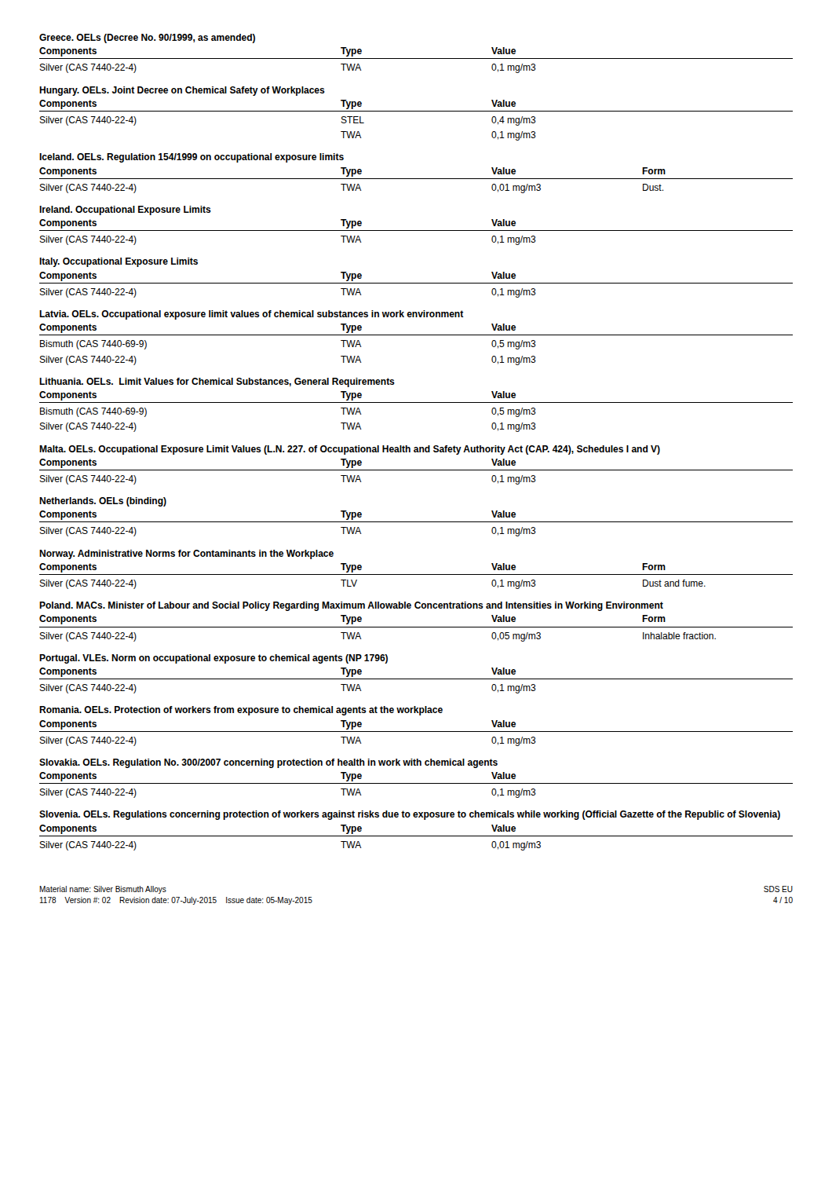Greece. OELs (Decree No. 90/1999, as amended)
| Components | Type | Value | |
| --- | --- | --- | --- |
| Silver (CAS 7440-22-4) | TWA | 0,1 mg/m3 | |
Hungary. OELs. Joint Decree on Chemical Safety of Workplaces
| Components | Type | Value | |
| --- | --- | --- | --- |
| Silver (CAS 7440-22-4) | STEL | 0,4 mg/m3 | |
| | TWA | 0,1 mg/m3 | |
Iceland. OELs. Regulation 154/1999 on occupational exposure limits
| Components | Type | Value | Form |
| --- | --- | --- | --- |
| Silver (CAS 7440-22-4) | TWA | 0,01 mg/m3 | Dust. |
Ireland. Occupational Exposure Limits
| Components | Type | Value | |
| --- | --- | --- | --- |
| Silver (CAS 7440-22-4) | TWA | 0,1 mg/m3 | |
Italy. Occupational Exposure Limits
| Components | Type | Value | |
| --- | --- | --- | --- |
| Silver (CAS 7440-22-4) | TWA | 0,1 mg/m3 | |
Latvia. OELs. Occupational exposure limit values of chemical substances in work environment
| Components | Type | Value | |
| --- | --- | --- | --- |
| Bismuth (CAS 7440-69-9) | TWA | 0,5 mg/m3 | |
| Silver (CAS 7440-22-4) | TWA | 0,1 mg/m3 | |
Lithuania. OELs. Limit Values for Chemical Substances, General Requirements
| Components | Type | Value | |
| --- | --- | --- | --- |
| Bismuth (CAS 7440-69-9) | TWA | 0,5 mg/m3 | |
| Silver (CAS 7440-22-4) | TWA | 0,1 mg/m3 | |
Malta. OELs. Occupational Exposure Limit Values (L.N. 227. of Occupational Health and Safety Authority Act (CAP. 424), Schedules I and V)
| Components | Type | Value | |
| --- | --- | --- | --- |
| Silver (CAS 7440-22-4) | TWA | 0,1 mg/m3 | |
Netherlands. OELs (binding)
| Components | Type | Value | |
| --- | --- | --- | --- |
| Silver (CAS 7440-22-4) | TWA | 0,1 mg/m3 | |
Norway. Administrative Norms for Contaminants in the Workplace
| Components | Type | Value | Form |
| --- | --- | --- | --- |
| Silver (CAS 7440-22-4) | TLV | 0,1 mg/m3 | Dust and fume. |
Poland. MACs. Minister of Labour and Social Policy Regarding Maximum Allowable Concentrations and Intensities in Working Environment
| Components | Type | Value | Form |
| --- | --- | --- | --- |
| Silver (CAS 7440-22-4) | TWA | 0,05 mg/m3 | Inhalable fraction. |
Portugal. VLEs. Norm on occupational exposure to chemical agents (NP 1796)
| Components | Type | Value | |
| --- | --- | --- | --- |
| Silver (CAS 7440-22-4) | TWA | 0,1 mg/m3 | |
Romania. OELs. Protection of workers from exposure to chemical agents at the workplace
| Components | Type | Value | |
| --- | --- | --- | --- |
| Silver (CAS 7440-22-4) | TWA | 0,1 mg/m3 | |
Slovakia. OELs. Regulation No. 300/2007 concerning protection of health in work with chemical agents
| Components | Type | Value | |
| --- | --- | --- | --- |
| Silver (CAS 7440-22-4) | TWA | 0,1 mg/m3 | |
Slovenia. OELs. Regulations concerning protection of workers against risks due to exposure to chemicals while working (Official Gazette of the Republic of Slovenia)
| Components | Type | Value | |
| --- | --- | --- | --- |
| Silver (CAS 7440-22-4) | TWA | 0,01 mg/m3 | |
| Material name: Silver Bismuth Alloys | SDS EU |
| 1178 Version #: 02 Revision date: 07-July-2015 Issue date: 05-May-2015 | 4 / 10 |